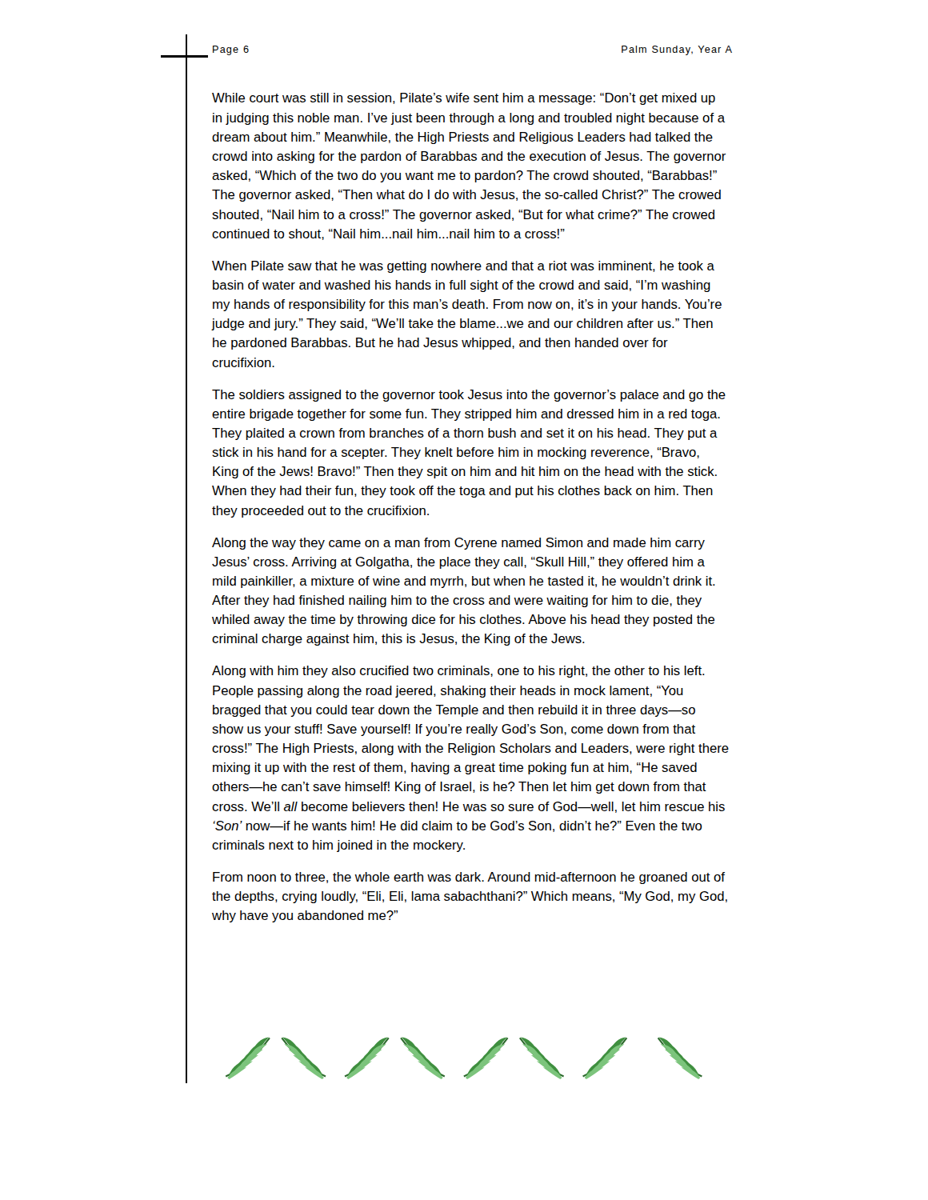Page 6 Palm Sunday, Year A
While court was still in session, Pilate’s wife sent him a message: “Don’t get mixed up in judging this noble man. I’ve just been through a long and troubled night because of a dream about him.” Meanwhile, the High Priests and Religious Leaders had talked the crowd into asking for the pardon of Barabbas and the execution of Jesus. The governor asked, “Which of the two do you want me to pardon? The crowd shouted, “Barabbas!” The governor asked, “Then what do I do with Jesus, the so-called Christ?” The crowed shouted, “Nail him to a cross!” The governor asked, “But for what crime?” The crowed continued to shout, “Nail him...nail him...nail him to a cross!”
When Pilate saw that he was getting nowhere and that a riot was imminent, he took a basin of water and washed his hands in full sight of the crowd and said, “I’m washing my hands of responsibility for this man’s death. From now on, it’s in your hands. You’re judge and jury.” They said, “We’ll take the blame...we and our children after us.” Then he pardoned Barabbas. But he had Jesus whipped, and then handed over for crucifixion.
The soldiers assigned to the governor took Jesus into the governor’s palace and go the entire brigade together for some fun. They stripped him and dressed him in a red toga. They plaited a crown from branches of a thorn bush and set it on his head. They put a stick in his hand for a scepter. They knelt before him in mocking reverence, “Bravo, King of the Jews! Bravo!” Then they spit on him and hit him on the head with the stick. When they had their fun, they took off the toga and put his clothes back on him. Then they proceeded out to the crucifixion.
Along the way they came on a man from Cyrene named Simon and made him carry Jesus’ cross. Arriving at Golgatha, the place they call, “Skull Hill,” they offered him a mild painkiller, a mixture of wine and myrrh, but when he tasted it, he wouldn’t drink it. After they had finished nailing him to the cross and were waiting for him to die, they whiled away the time by throwing dice for his clothes. Above his head they posted the criminal charge against him, this is Jesus, the King of the Jews.
Along with him they also crucified two criminals, one to his right, the other to his left. People passing along the road jeered, shaking their heads in mock lament, “You bragged that you could tear down the Temple and then rebuild it in three days—so show us your stuff! Save yourself! If you’re really God’s Son, come down from that cross!” The High Priests, along with the Religion Scholars and Leaders, were right there mixing it up with the rest of them, having a great time poking fun at him, “He saved others—he can’t save himself! King of Israel, is he? Then let him get down from that cross. We’ll all become believers then! He was so sure of God—well, let him rescue his ‘Son’ now—if he wants him! He did claim to be God’s Son, didn’t he?” Even the two criminals next to him joined in the mockery.
From noon to three, the whole earth was dark. Around mid-afternoon he groaned out of the depths, crying loudly, “Eli, Eli, lama sabachthani?” Which means, “My God, my God, why have you abandoned me?”